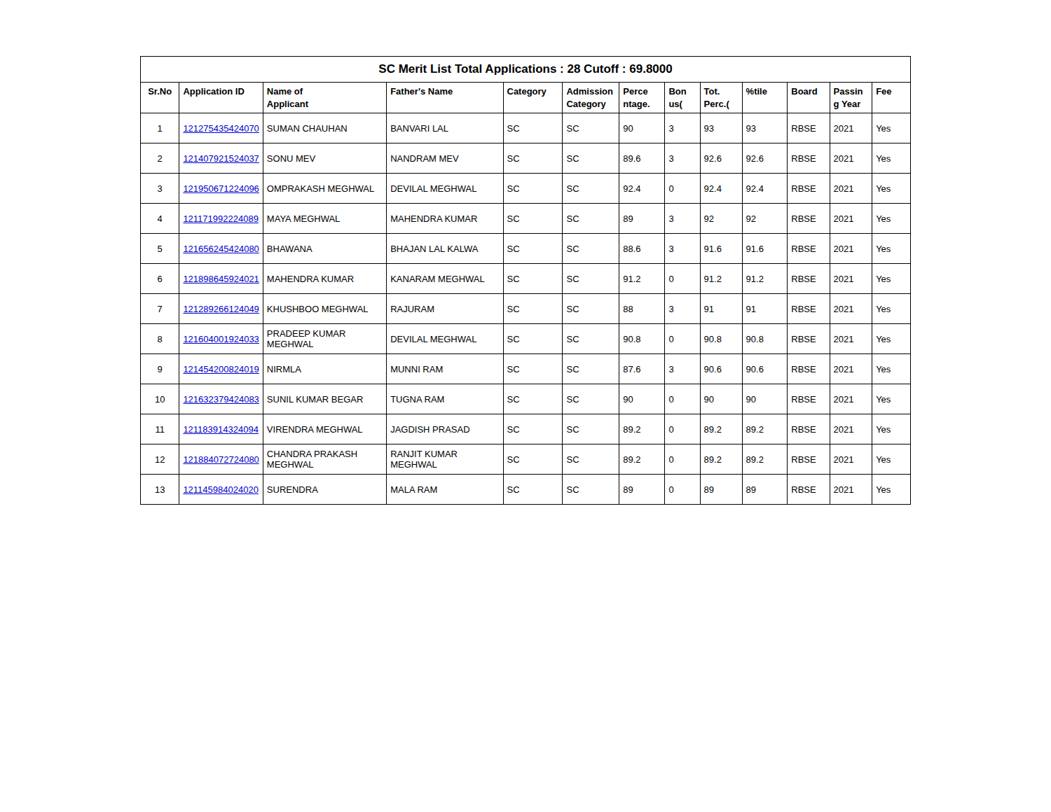SC Merit List Total Applications : 28 Cutoff : 69.8000
| Sr.No | Application ID | Name of Applicant | Father's Name | Category | Admission Category | Perce ntage. | Bon us( | Tot. Perc.( | %tile | Board | Passin g Year | Fee |
| --- | --- | --- | --- | --- | --- | --- | --- | --- | --- | --- | --- | --- |
| 1 | 121275435424070 | SUMAN CHAUHAN | BANVARI LAL | SC | SC | 90 | 3 | 93 | 93 | RBSE | 2021 | Yes |
| 2 | 121407921524037 | SONU MEV | NANDRAM MEV | SC | SC | 89.6 | 3 | 92.6 | 92.6 | RBSE | 2021 | Yes |
| 3 | 121950671224096 | OMPRAKASH MEGHWAL | DEVILAL MEGHWAL | SC | SC | 92.4 | 0 | 92.4 | 92.4 | RBSE | 2021 | Yes |
| 4 | 121171992224089 | MAYA MEGHWAL | MAHENDRA KUMAR | SC | SC | 89 | 3 | 92 | 92 | RBSE | 2021 | Yes |
| 5 | 121656245424080 | BHAWANA | BHAJAN LAL KALWA | SC | SC | 88.6 | 3 | 91.6 | 91.6 | RBSE | 2021 | Yes |
| 6 | 121898645924021 | MAHENDRA KUMAR | KANARAM MEGHWAL | SC | SC | 91.2 | 0 | 91.2 | 91.2 | RBSE | 2021 | Yes |
| 7 | 121289266124049 | KHUSHBOO MEGHWAL | RAJURAM | SC | SC | 88 | 3 | 91 | 91 | RBSE | 2021 | Yes |
| 8 | 121604001924033 | PRADEEP KUMAR MEGHWAL | DEVILAL MEGHWAL | SC | SC | 90.8 | 0 | 90.8 | 90.8 | RBSE | 2021 | Yes |
| 9 | 121454200824019 | NIRMLA | MUNNI RAM | SC | SC | 87.6 | 3 | 90.6 | 90.6 | RBSE | 2021 | Yes |
| 10 | 121632379424083 | SUNIL KUMAR BEGAR | TUGNA RAM | SC | SC | 90 | 0 | 90 | 90 | RBSE | 2021 | Yes |
| 11 | 121183914324094 | VIRENDRA MEGHWAL | JAGDISH PRASAD | SC | SC | 89.2 | 0 | 89.2 | 89.2 | RBSE | 2021 | Yes |
| 12 | 121884072724080 | CHANDRA PRAKASH MEGHWAL | RANJIT KUMAR MEGHWAL | SC | SC | 89.2 | 0 | 89.2 | 89.2 | RBSE | 2021 | Yes |
| 13 | 121145984024020 | SURENDRA | MALA RAM | SC | SC | 89 | 0 | 89 | 89 | RBSE | 2021 | Yes |